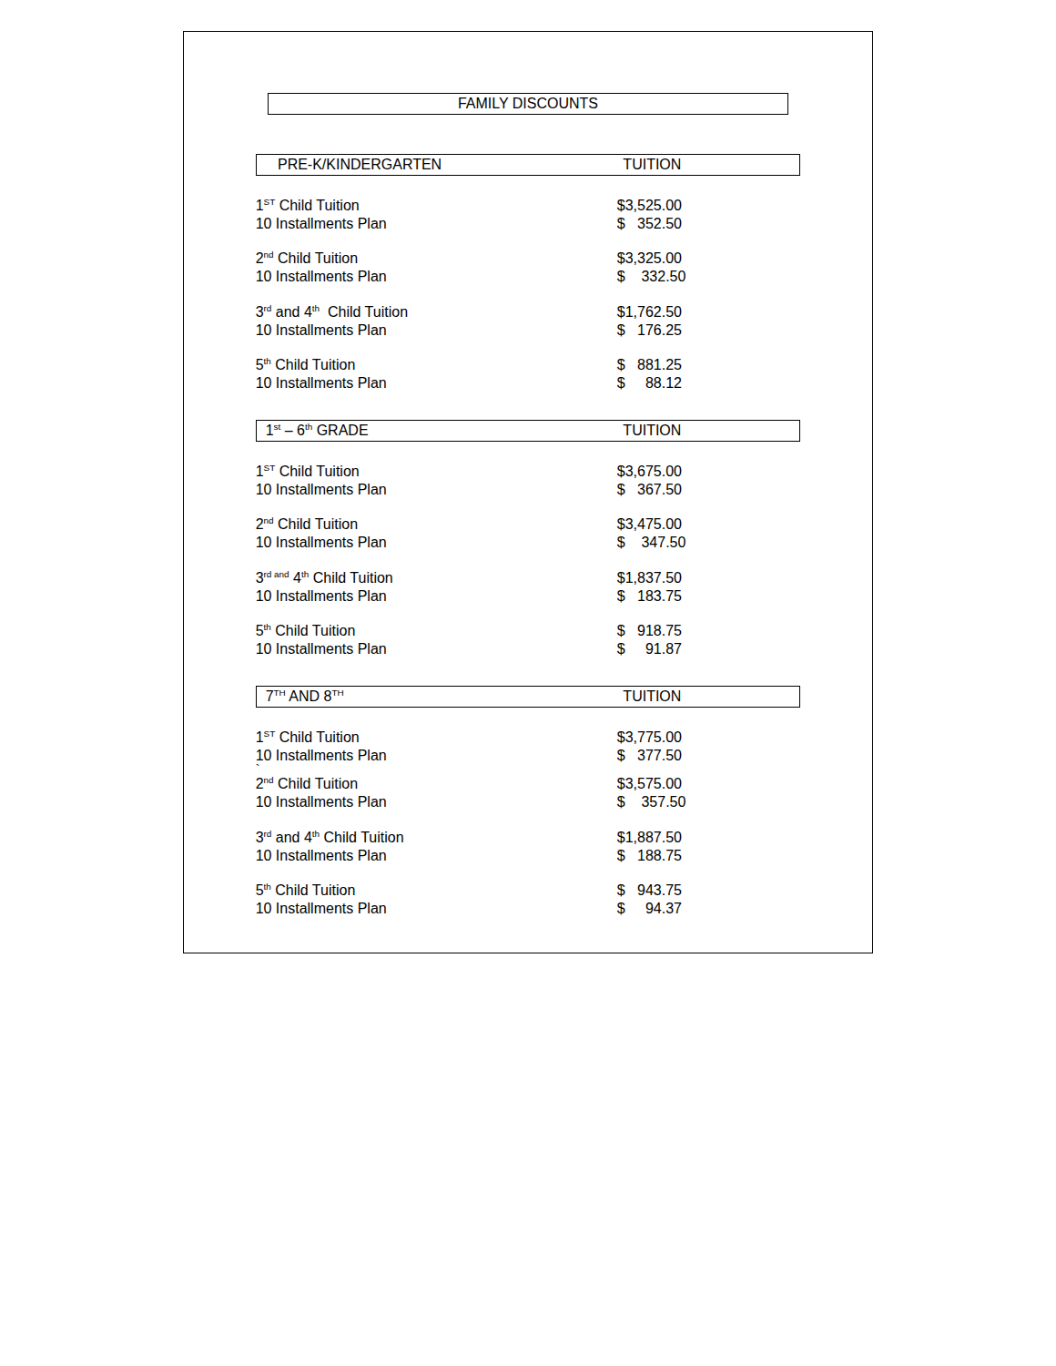FAMILY DISCOUNTS
PRE-K/KINDERGARTEN TUITION
| 1 ST Child Tuition | $3,525.00 |
| 10 Installments Plan | $ 352.50 |
| 2 nd Child Tuition | $3,325.00 |
| 10 Installments Plan | $ 332.50 |
| 3 rd and 4 th Child Tuition | $1,762.50 |
| 10 Installments Plan | $ 176.25 |
| 5 th Child Tuition | $ 881.25 |
| 10 Installments Plan | $ 88.12 |
1st – 6th GRADE TUITION
| 1 ST Child Tuition | $3,675.00 |
| 10 Installments Plan | $ 367.50 |
| 2 nd Child Tuition | $3,475.00 |
| 10 Installments Plan | $ 347.50 |
| 3 rd and 4 th Child Tuition | $1,837.50 |
| 10 Installments Plan | $ 183.75 |
| 5 th Child Tuition | $ 918.75 |
| 10 Installments Plan | $ 91.87 |
7TH AND 8TH TUITION
| 1 ST Child Tuition | $3,775.00 |
| 10 Installments Plan | $ 377.50 |
| ` |
| 2 nd Child Tuition | $3,575.00 |
| 10 Installments Plan | $ 357.50 |
| 3 rd and 4 th Child Tuition | $1,887.50 |
| 10 Installments Plan | $ 188.75 |
| 5 th Child Tuition | $ 943.75 |
| 10 Installments Plan | $ 94.37 |